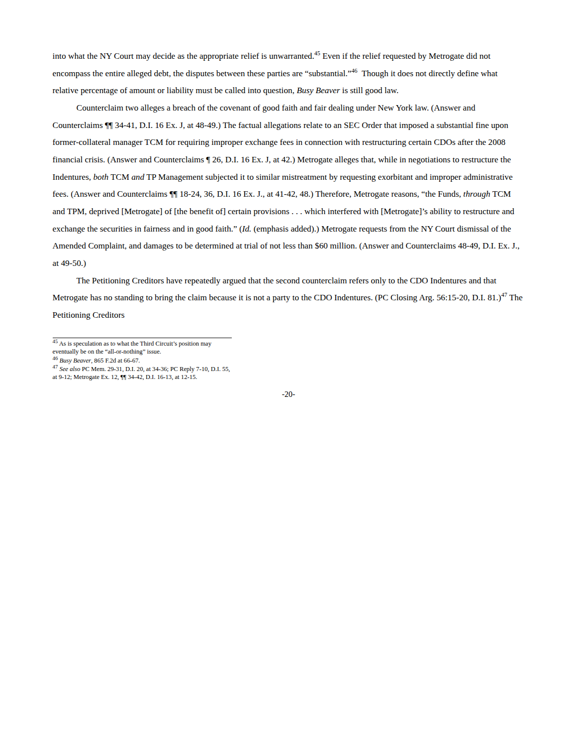into what the NY Court may decide as the appropriate relief is unwarranted.45 Even if the relief requested by Metrogate did not encompass the entire alleged debt, the disputes between these parties are “substantial.”46 Though it does not directly define what relative percentage of amount or liability must be called into question, Busy Beaver is still good law.
Counterclaim two alleges a breach of the covenant of good faith and fair dealing under New York law. (Answer and Counterclaims ¶¶ 34-41, D.I. 16 Ex. J, at 48-49.) The factual allegations relate to an SEC Order that imposed a substantial fine upon former-collateral manager TCM for requiring improper exchange fees in connection with restructuring certain CDOs after the 2008 financial crisis. (Answer and Counterclaims ¶ 26, D.I. 16 Ex. J, at 42.) Metrogate alleges that, while in negotiations to restructure the Indentures, both TCM and TP Management subjected it to similar mistreatment by requesting exorbitant and improper administrative fees. (Answer and Counterclaims ¶¶ 18-24, 36, D.I. 16 Ex. J., at 41-42, 48.) Therefore, Metrogate reasons, “the Funds, through TCM and TPM, deprived [Metrogate] of [the benefit of] certain provisions . . . which interfered with [Metrogate]’s ability to restructure and exchange the securities in fairness and in good faith.” (Id. (emphasis added).) Metrogate requests from the NY Court dismissal of the Amended Complaint, and damages to be determined at trial of not less than $60 million. (Answer and Counterclaims 48-49, D.I. Ex. J., at 49-50.)
The Petitioning Creditors have repeatedly argued that the second counterclaim refers only to the CDO Indentures and that Metrogate has no standing to bring the claim because it is not a party to the CDO Indentures. (PC Closing Arg. 56:15-20, D.I. 81.)47 The Petitioning Creditors
45 As is speculation as to what the Third Circuit’s position may eventually be on the “all-or-nothing” issue.
46 Busy Beaver, 865 F.2d at 66-67.
47 See also PC Mem. 29-31, D.I. 20, at 34-36; PC Reply 7-10, D.I. 55, at 9-12; Metrogate Ex. 12, ¶¶ 34-42, D.I. 16-13, at 12-15.
-20-